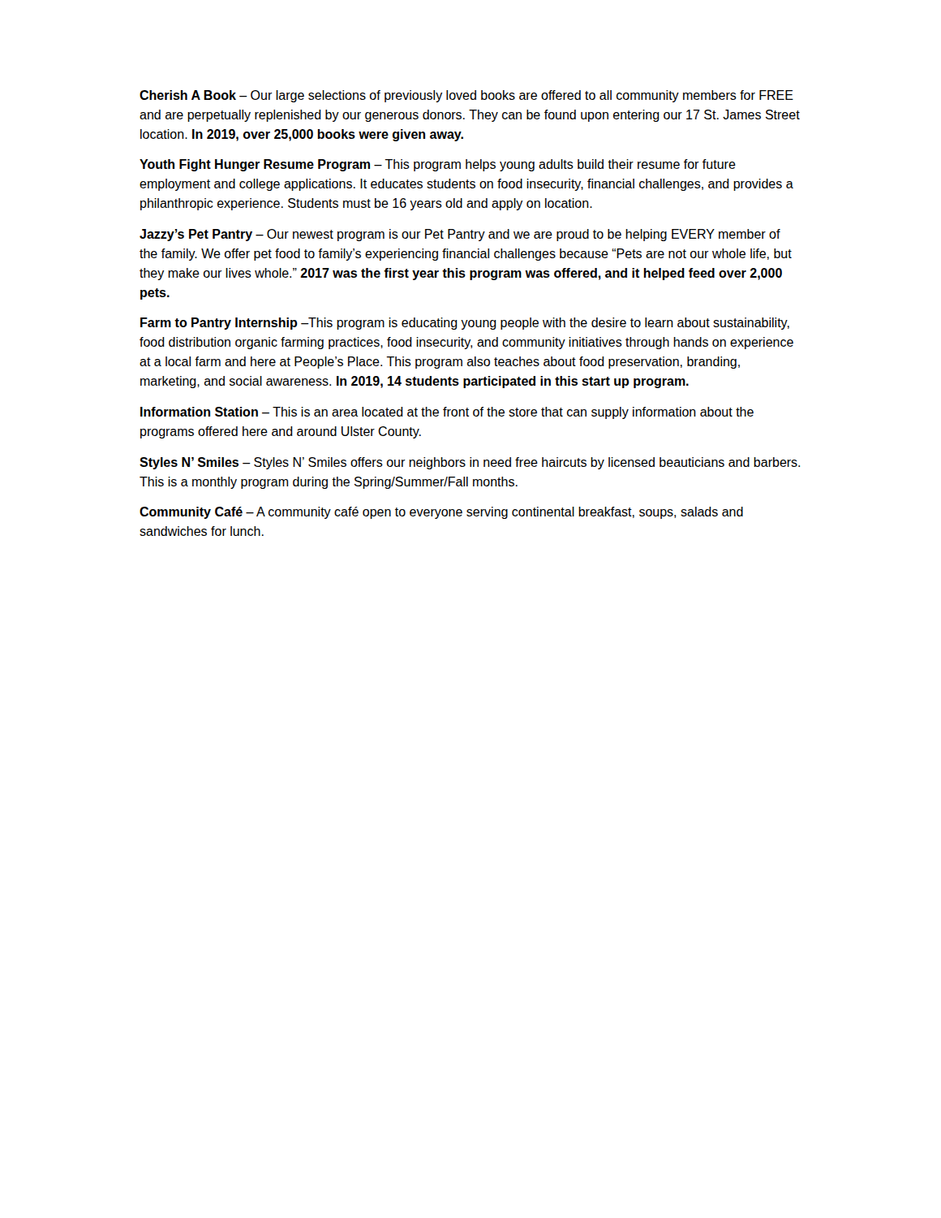Cherish A Book – Our large selections of previously loved books are offered to all community members for FREE and are perpetually replenished by our generous donors. They can be found upon entering our 17 St. James Street location. In 2019, over 25,000 books were given away.
Youth Fight Hunger Resume Program – This program helps young adults build their resume for future employment and college applications. It educates students on food insecurity, financial challenges, and provides a philanthropic experience. Students must be 16 years old and apply on location.
Jazzy’s Pet Pantry – Our newest program is our Pet Pantry and we are proud to be helping EVERY member of the family. We offer pet food to family’s experiencing financial challenges because “Pets are not our whole life, but they make our lives whole.” 2017 was the first year this program was offered, and it helped feed over 2,000 pets.
Farm to Pantry Internship –This program is educating young people with the desire to learn about sustainability, food distribution organic farming practices, food insecurity, and community initiatives through hands on experience at a local farm and here at People’s Place. This program also teaches about food preservation, branding, marketing, and social awareness. In 2019, 14 students participated in this start up program.
Information Station – This is an area located at the front of the store that can supply information about the programs offered here and around Ulster County.
Styles N’ Smiles – Styles N’ Smiles offers our neighbors in need free haircuts by licensed beauticians and barbers. This is a monthly program during the Spring/Summer/Fall months.
Community Café – A community café open to everyone serving continental breakfast, soups, salads and sandwiches for lunch.